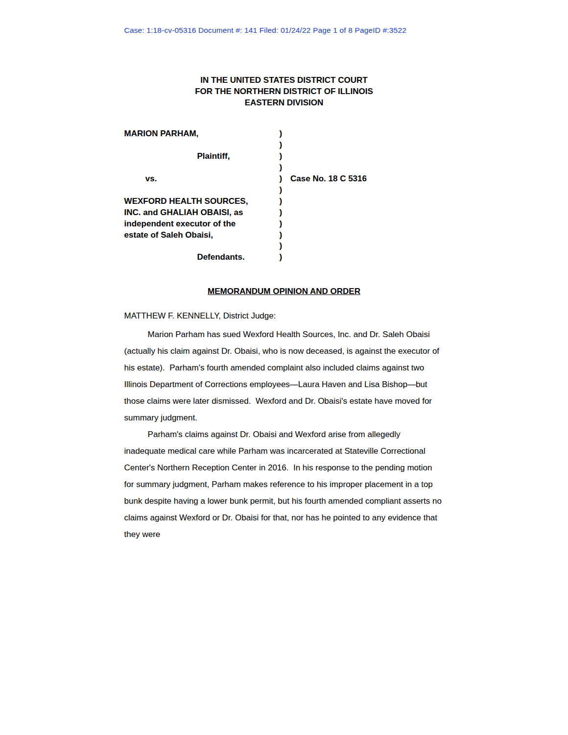Case: 1:18-cv-05316 Document #: 141 Filed: 01/24/22 Page 1 of 8 PageID #:3522
IN THE UNITED STATES DISTRICT COURT
FOR THE NORTHERN DISTRICT OF ILLINOIS
EASTERN DIVISION
| MARION PARHAM, | ) | |
| | ) | |
| Plaintiff, | ) | |
| | ) | |
| vs. | ) | Case No. 18 C 5316 |
| | ) | |
| WEXFORD HEALTH SOURCES, | ) | |
| INC. and GHALIAH OBAISI, as | ) | |
| independent executor of the | ) | |
| estate of Saleh Obaisi, | ) | |
| | ) | |
| Defendants. | ) | |
MEMORANDUM OPINION AND ORDER
MATTHEW F. KENNELLY, District Judge:
Marion Parham has sued Wexford Health Sources, Inc. and Dr. Saleh Obaisi (actually his claim against Dr. Obaisi, who is now deceased, is against the executor of his estate). Parham's fourth amended complaint also included claims against two Illinois Department of Corrections employees—Laura Haven and Lisa Bishop—but those claims were later dismissed. Wexford and Dr. Obaisi's estate have moved for summary judgment.
Parham's claims against Dr. Obaisi and Wexford arise from allegedly inadequate medical care while Parham was incarcerated at Stateville Correctional Center's Northern Reception Center in 2016. In his response to the pending motion for summary judgment, Parham makes reference to his improper placement in a top bunk despite having a lower bunk permit, but his fourth amended compliant asserts no claims against Wexford or Dr. Obaisi for that, nor has he pointed to any evidence that they were